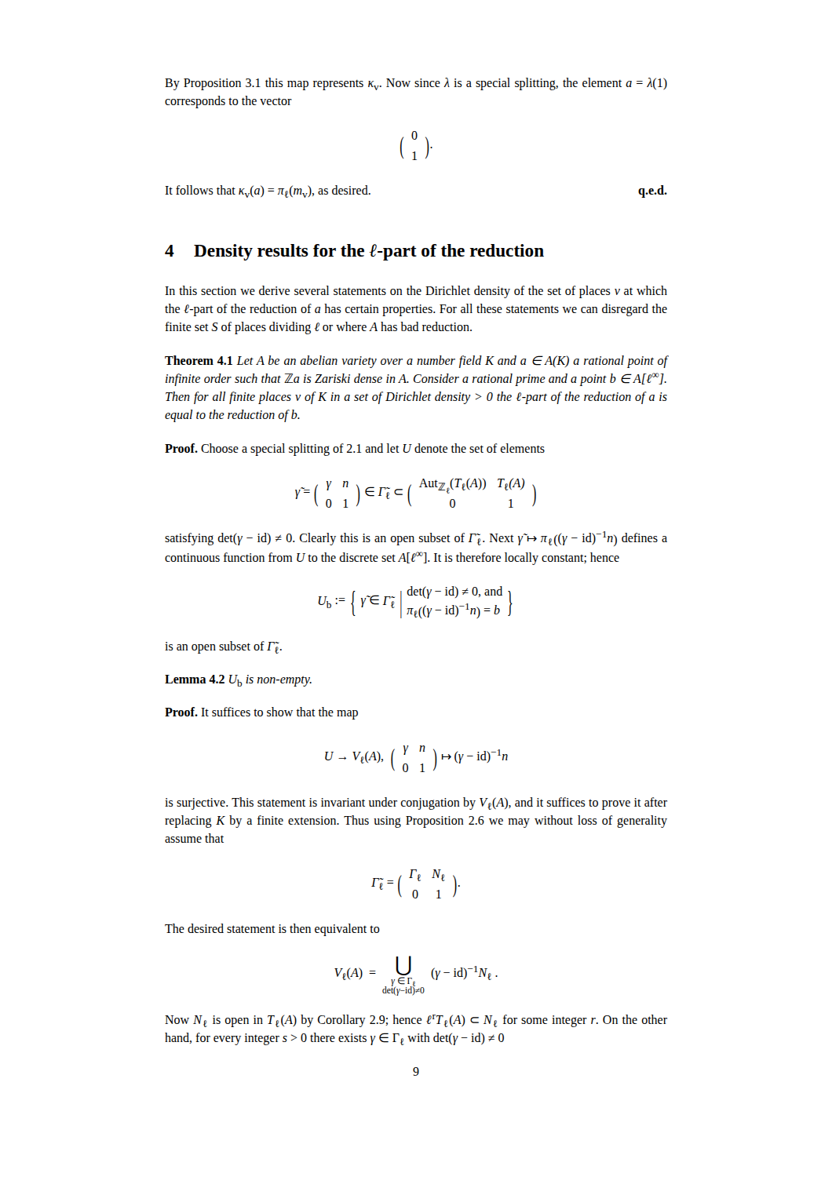By Proposition 3.1 this map represents κv. Now since λ is a special splitting, the element a = λ(1) corresponds to the vector
(
| 0 |
| 1 |
).
It follows that κv(a) = πℓ(mv), as desired. q.e.d.
4 Density results for the ℓ-part of the reduction
In this section we derive several statements on the Dirichlet density of the set of places v at which the ℓ-part of the reduction of a has certain properties. For all these statements we can disregard the finite set S of places dividing ℓ or where A has bad reduction.
Theorem 4.1 Let A be an abelian variety over a number field K and a ∈ A(K) a rational point of infinite order such that ℤa is Zariski dense in A. Consider a rational prime and a point b ∈ A[ℓ∞]. Then for all finite places v of K in a set of Dirichlet density > 0 the ℓ-part of the reduction of a is equal to the reduction of b.
Proof. Choose a special splitting of 2.1 and let U denote the set of elements
γ̃ = (
| γ | n |
| 0 | 1 |
) ∈ Γ̃ℓ ⊂ (
| Aut ℤ ℓ ( T ℓ ( A )) | T ℓ ( A ) |
| 0 | 1 |
)
satisfying det(γ − id) ≠ 0. Clearly this is an open subset of Γ̃ℓ. Next γ̃ ↦ πℓ((γ − id)−1n) defines a continuous function from U to the discrete set A[ℓ∞]. It is therefore locally constant; hence
Ub := { γ̃ ∈ Γ̃ℓ | det(γ − id) ≠ 0, and
πℓ((γ − id)−1n) = b }
is an open subset of Γ̃ℓ.
Lemma 4.2 Ub is non-empty.
Proof. It suffices to show that the map
U → Vℓ(A), (
| γ | n |
| 0 | 1 |
) ↦ (γ − id)−1n
is surjective. This statement is invariant under conjugation by Vℓ(A), and it suffices to prove it after replacing K by a finite extension. Thus using Proposition 2.6 we may without loss of generality assume that
Γ̃ℓ = (
| Γ ℓ | N ℓ |
| 0 | 1 |
).
The desired statement is then equivalent to
Vℓ(A) = ⋃γ ∈ Γℓ det(γ−id)≠0 (γ − id)−1Nℓ .
Now Nℓ is open in Tℓ(A) by Corollary 2.9; hence ℓrTℓ(A) ⊂ Nℓ for some integer r. On the other hand, for every integer s > 0 there exists γ ∈ Γℓ with det(γ − id) ≠ 0
9